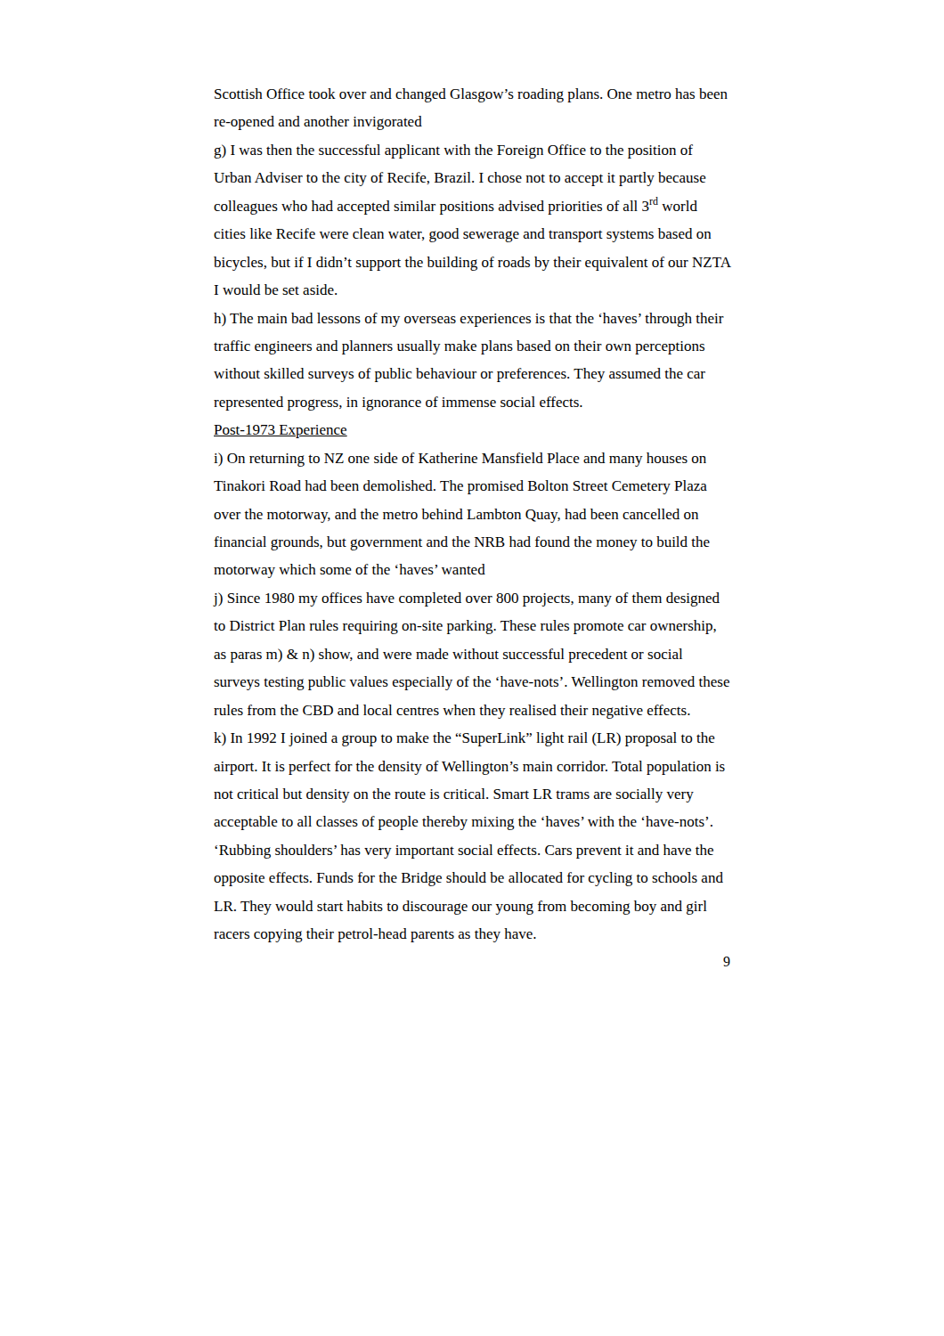Scottish Office took over and changed Glasgow’s roading plans. One metro has been re-opened and another invigorated
g) I was then the successful applicant with the Foreign Office to the position of Urban Adviser to the city of Recife, Brazil. I chose not to accept it partly because colleagues who had accepted similar positions advised priorities of all 3rd world cities like Recife were clean water, good sewerage and transport systems based on bicycles, but if I didn’t support the building of roads by their equivalent of our NZTA I would be set aside.
h) The main bad lessons of my overseas experiences is that the ‘haves’ through their traffic engineers and planners usually make plans based on their own perceptions without skilled surveys of public behaviour or preferences. They assumed the car represented progress, in ignorance of immense social effects.
Post-1973 Experience
i) On returning to NZ one side of Katherine Mansfield Place and many houses on Tinakori Road had been demolished. The promised Bolton Street Cemetery Plaza over the motorway, and the metro behind Lambton Quay, had been cancelled on financial grounds, but government and the NRB had found the money to build the motorway which some of the ‘haves’ wanted
j) Since 1980 my offices have completed over 800 projects, many of them designed to District Plan rules requiring on-site parking. These rules promote car ownership, as paras m) & n) show, and were made without successful precedent or social surveys testing public values especially of the ‘have-nots’. Wellington removed these rules from the CBD and local centres when they realised their negative effects.
k) In 1992 I joined a group to make the “SuperLink” light rail (LR) proposal to the airport. It is perfect for the density of Wellington’s main corridor. Total population is not critical but density on the route is critical. Smart LR trams are socially very acceptable to all classes of people thereby mixing the ‘haves’ with the ‘have-nots’. ‘Rubbing shoulders’ has very important social effects. Cars prevent it and have the opposite effects. Funds for the Bridge should be allocated for cycling to schools and LR. They would start habits to discourage our young from becoming boy and girl racers copying their petrol-head parents as they have.
9